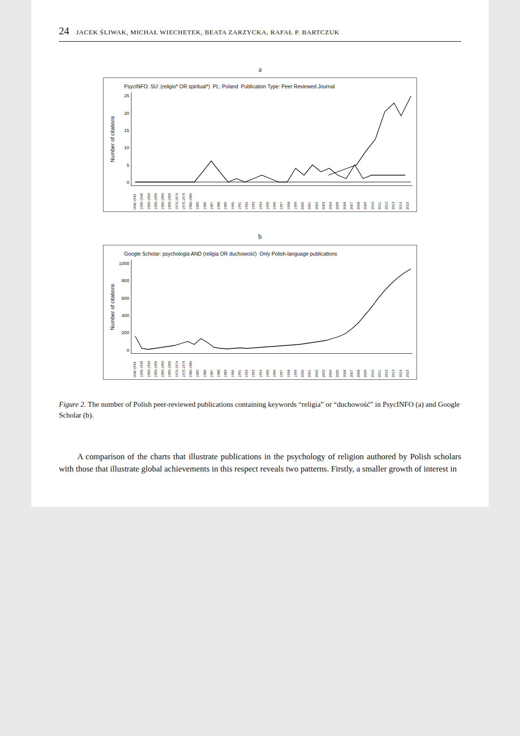24 Jacek Śliwak, Michał Wiechetek, Beata Zarzycka, Rafał P. Bartczuk
a
PsycINFO: SU: (religio* OR spiritual*) PL: Poland Publication Type: Peer Reviewed Journal
Number of citations
2520151050
Until 19441945-19491950-19541955-19591960-19641965-19691970-19741975-19791980-19841985198619871988198919901991199219931994199519961997199819992000200120022003200420052006200720082009201020112012201320142015
b
Google Scholar: psychologia AND (religia OR duchowość) Only Polish-language publications
Number of citations
10008006004002000
Until 19441945-19491950-19541955-19591960-19641965-19691970-19741975-19791980-19841985198619871988198919901991199219931994199519961997199819992000200120022003200420052006200720082009201020112012201320142015
Figure 2. The number of Polish peer-reviewed publications containing keywords “religia” or “duchowość” in PsycINFO (a) and Google Scholar (b).
A comparison of the charts that illustrate publications in the psychology of religion authored by Polish scholars with those that illustrate global achievements in this respect reveals two patterns. Firstly, a smaller growth of interest in